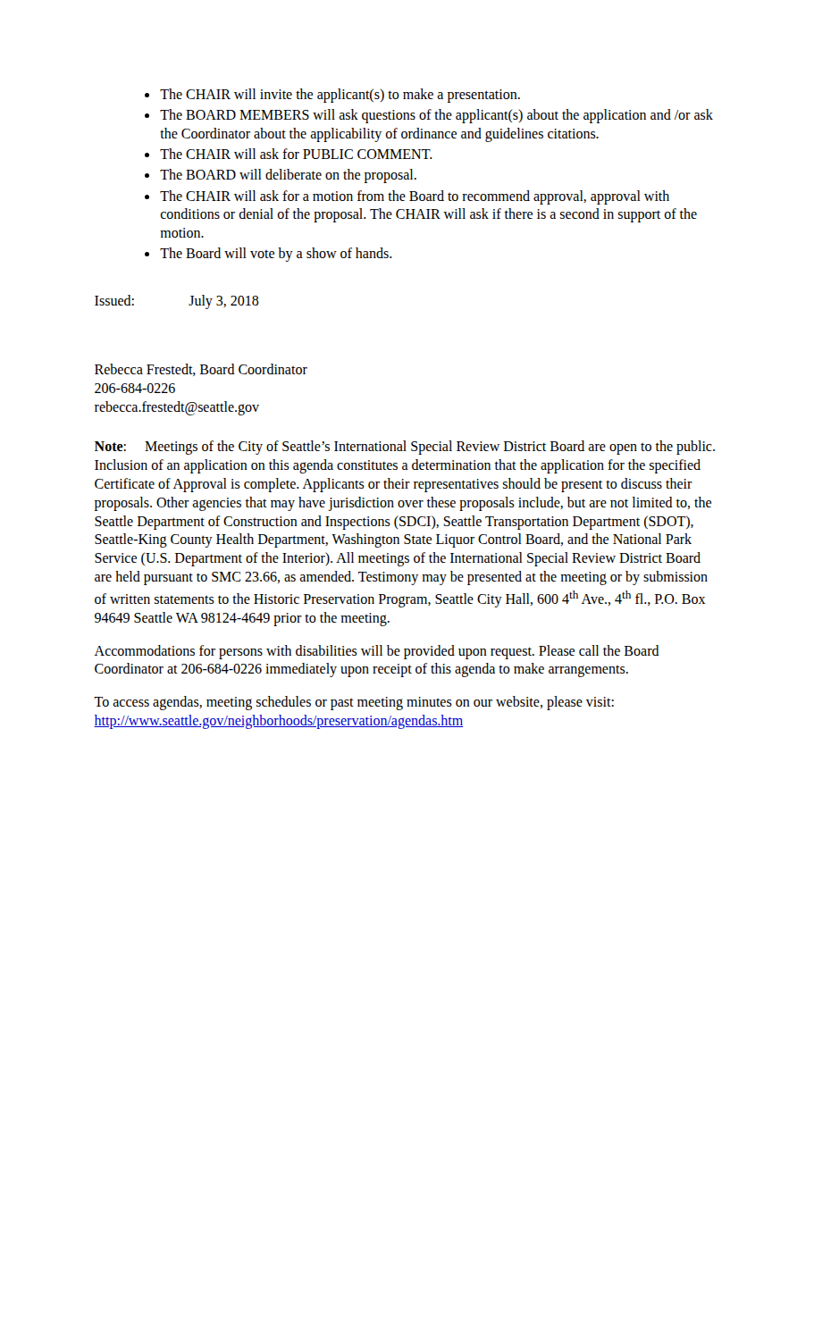The CHAIR will invite the applicant(s) to make a presentation.
The BOARD MEMBERS will ask questions of the applicant(s) about the application and /or ask the Coordinator about the applicability of ordinance and guidelines citations.
The CHAIR will ask for PUBLIC COMMENT.
The BOARD will deliberate on the proposal.
The CHAIR will ask for a motion from the Board to recommend approval, approval with conditions or denial of the proposal. The CHAIR will ask if there is a second in support of the motion.
The Board will vote by a show of hands.
Issued: July 3, 2018
Rebecca Frestedt, Board Coordinator
206-684-0226
rebecca.frestedt@seattle.gov
Note: Meetings of the City of Seattle’s International Special Review District Board are open to the public. Inclusion of an application on this agenda constitutes a determination that the application for the specified Certificate of Approval is complete. Applicants or their representatives should be present to discuss their proposals. Other agencies that may have jurisdiction over these proposals include, but are not limited to, the Seattle Department of Construction and Inspections (SDCI), Seattle Transportation Department (SDOT), Seattle-King County Health Department, Washington State Liquor Control Board, and the National Park Service (U.S. Department of the Interior). All meetings of the International Special Review District Board are held pursuant to SMC 23.66, as amended. Testimony may be presented at the meeting or by submission of written statements to the Historic Preservation Program, Seattle City Hall, 600 4th Ave., 4th fl., P.O. Box 94649 Seattle WA 98124-4649 prior to the meeting.
Accommodations for persons with disabilities will be provided upon request. Please call the Board Coordinator at 206-684-0226 immediately upon receipt of this agenda to make arrangements.
To access agendas, meeting schedules or past meeting minutes on our website, please visit:
http://www.seattle.gov/neighborhoods/preservation/agendas.htm